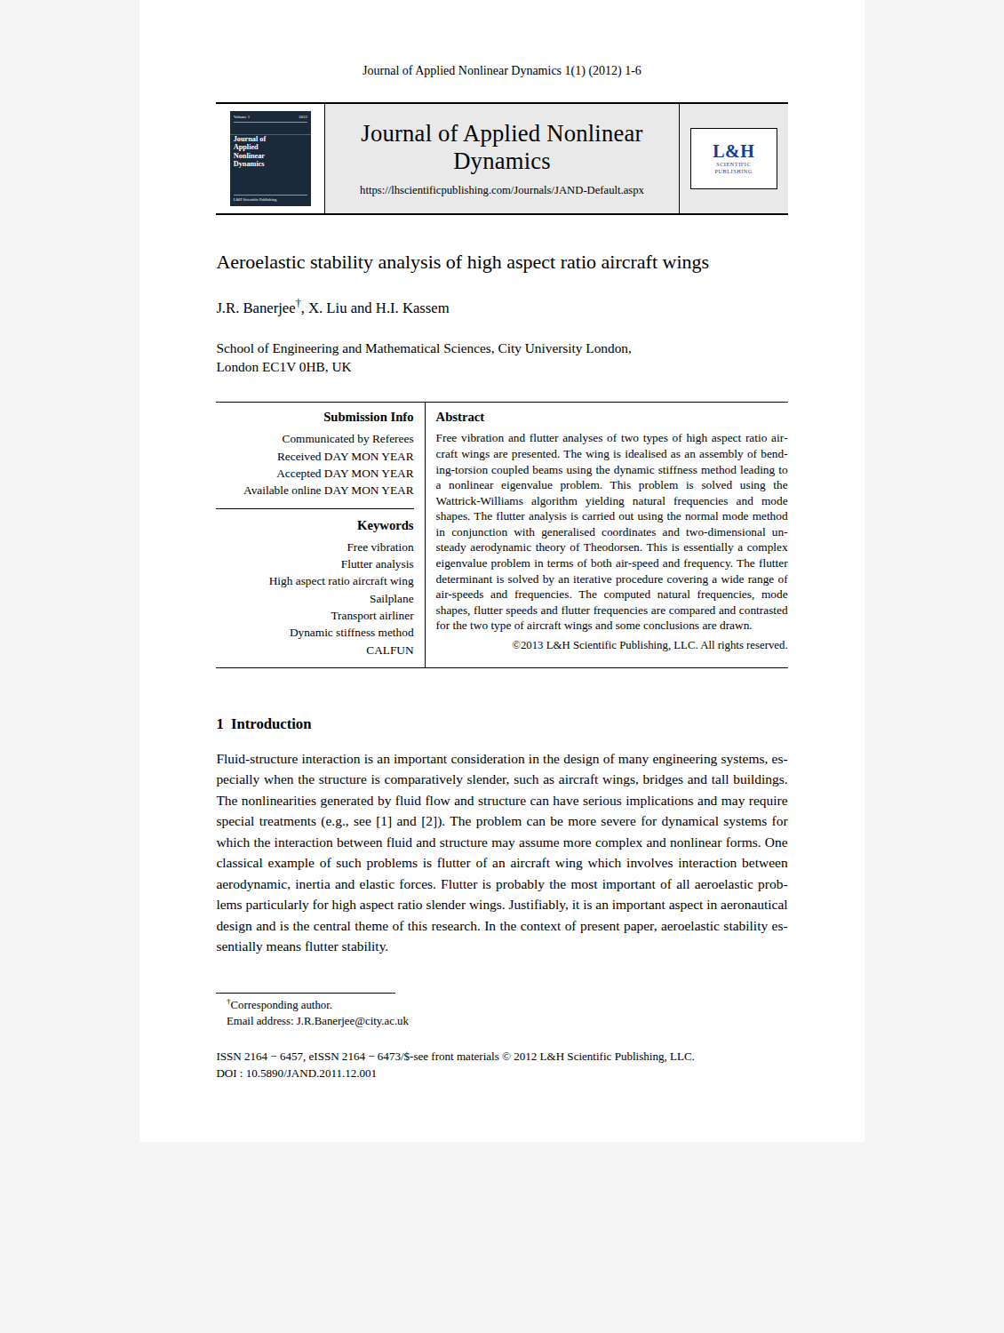Journal of Applied Nonlinear Dynamics 1(1) (2012) 1-6
Volume 12012
Journal of
Applied
Nonlinear
Dynamics
L&H Scientific Publishing
Journal of Applied Nonlinear Dynamics
https://lhscientificpublishing.com/Journals/JAND-Default.aspx
L&H
SCIENTIFIC
PUBLISHING
Aeroelastic stability analysis of high aspect ratio aircraft wings
J.R. Banerjee†, X. Liu and H.I. Kassem
School of Engineering and Mathematical Sciences, City University London,
London EC1V 0HB, UK
Submission Info
Communicated by Referees
Received DAY MON YEAR
Accepted DAY MON YEAR
Available online DAY MON YEAR
Keywords
Free vibration
Flutter analysis
High aspect ratio aircraft wing
Sailplane
Transport airliner
Dynamic stiffness method
CALFUN
Abstract
Free vibration and flutter analyses of two types of high aspect ratio aircraft wings are presented. The wing is idealised as an assembly of bending-torsion coupled beams using the dynamic stiffness method leading to a nonlinear eigenvalue problem. This problem is solved using the Wattrick-Williams algorithm yielding natural frequencies and mode shapes. The flutter analysis is carried out using the normal mode method in conjunction with generalised coordinates and two-dimensional unsteady aerodynamic theory of Theodorsen. This is essentially a complex eigenvalue problem in terms of both air-speed and frequency. The flutter determinant is solved by an iterative procedure covering a wide range of air-speeds and frequencies. The computed natural frequencies, mode shapes, flutter speeds and flutter frequencies are compared and contrasted for the two type of aircraft wings and some conclusions are drawn.
©2013 L&H Scientific Publishing, LLC. All rights reserved.
1 Introduction
Fluid-structure interaction is an important consideration in the design of many engineering systems, especially when the structure is comparatively slender, such as aircraft wings, bridges and tall buildings. The nonlinearities generated by fluid flow and structure can have serious implications and may require special treatments (e.g., see [1] and [2]). The problem can be more severe for dynamical systems for which the interaction between fluid and structure may assume more complex and nonlinear forms. One classical example of such problems is flutter of an aircraft wing which involves interaction between aerodynamic, inertia and elastic forces. Flutter is probably the most important of all aeroelastic problems particularly for high aspect ratio slender wings. Justifiably, it is an important aspect in aeronautical design and is the central theme of this research. In the context of present paper, aeroelastic stability essentially means flutter stability.
†Corresponding author.
Email address: J.R.Banerjee@city.ac.uk
ISSN 2164 − 6457, eISSN 2164 − 6473/$-see front materials © 2012 L&H Scientific Publishing, LLC.
DOI : 10.5890/JAND.2011.12.001